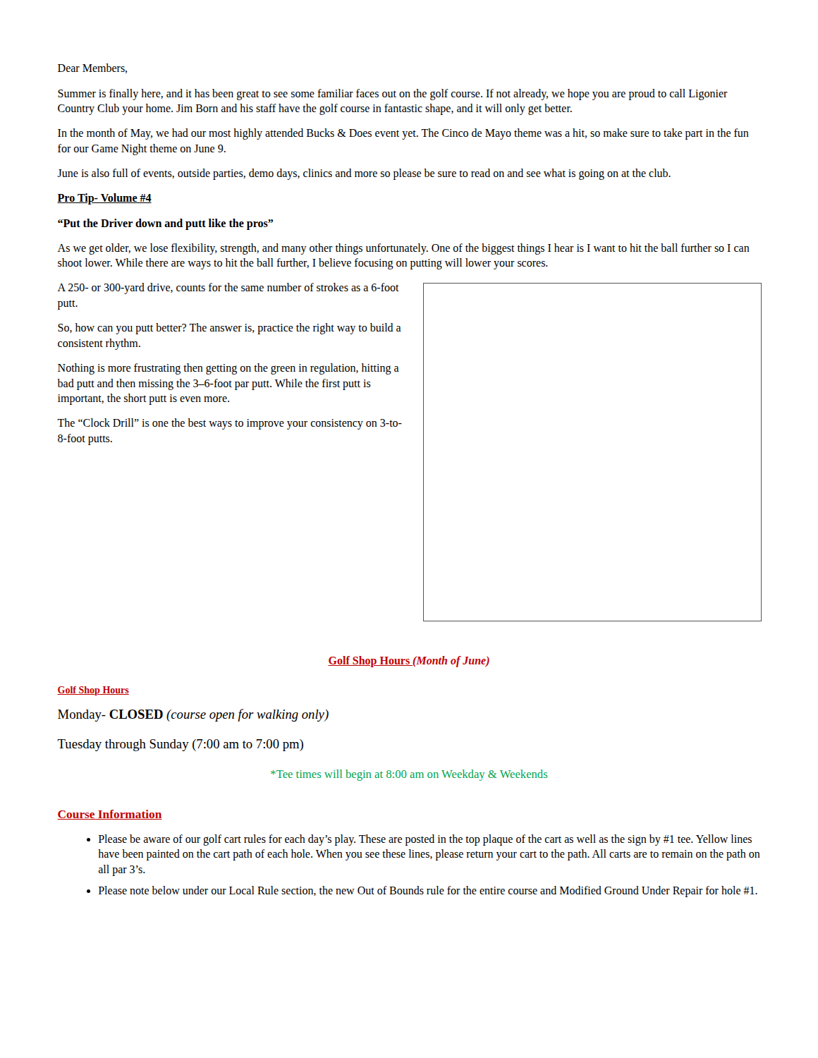Dear Members,
Summer is finally here, and it has been great to see some familiar faces out on the golf course. If not already, we hope you are proud to call Ligonier Country Club your home. Jim Born and his staff have the golf course in fantastic shape, and it will only get better.
In the month of May, we had our most highly attended Bucks & Does event yet. The Cinco de Mayo theme was a hit, so make sure to take part in the fun for our Game Night theme on June 9.
June is also full of events, outside parties, demo days, clinics and more so please be sure to read on and see what is going on at the club.
Pro Tip- Volume #4
“Put the Driver down and putt like the pros”
As we get older, we lose flexibility, strength, and many other things unfortunately. One of the biggest things I hear is I want to hit the ball further so I can shoot lower. While there are ways to hit the ball further, I believe focusing on putting will lower your scores.
A 250- or 300-yard drive, counts for the same number of strokes as a 6-foot putt.
So, how can you putt better? The answer is, practice the right way to build a consistent rhythm.
Nothing is more frustrating then getting on the green in regulation, hitting a bad putt and then missing the 3–6-foot par putt. While the first putt is important, the short putt is even more.
The “Clock Drill” is one the best ways to improve your consistency on 3-to-8-foot putts.
Golf Shop Hours (Month of June)
Golf Shop Hours
Monday- CLOSED (course open for walking only)
Tuesday through Sunday (7:00 am to 7:00 pm)
*Tee times will begin at 8:00 am on Weekday & Weekends
Course Information
Please be aware of our golf cart rules for each day’s play. These are posted in the top plaque of the cart as well as the sign by #1 tee. Yellow lines have been painted on the cart path of each hole. When you see these lines, please return your cart to the path. All carts are to remain on the path on all par 3’s.
Please note below under our Local Rule section, the new Out of Bounds rule for the entire course and Modified Ground Under Repair for hole #1.